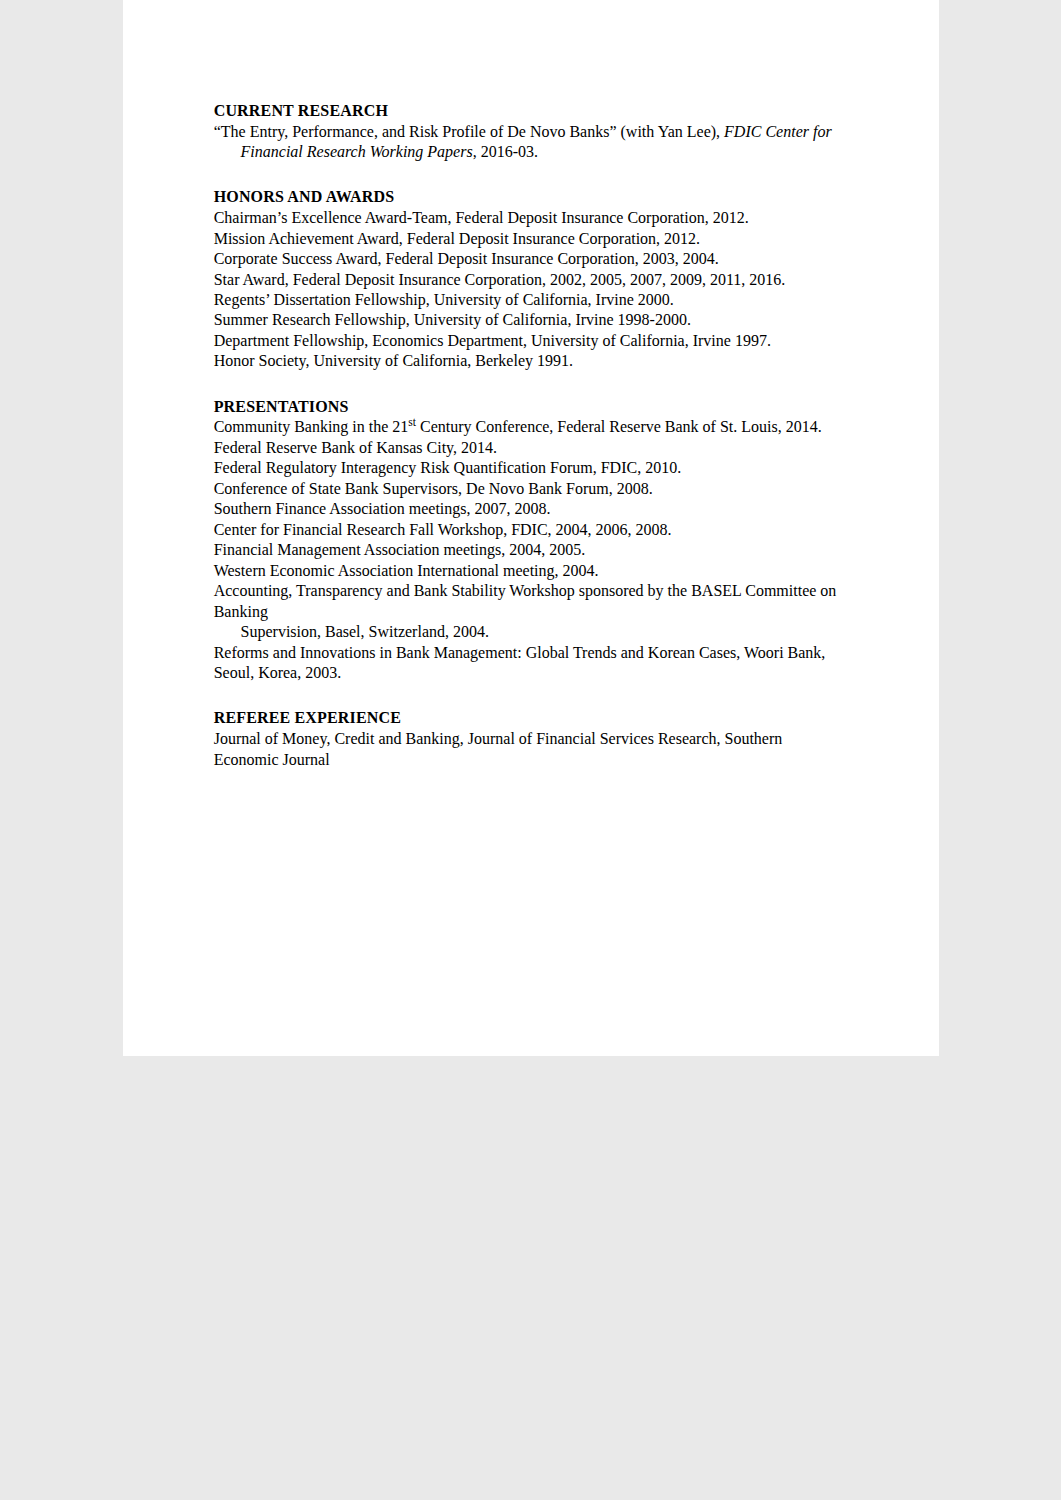Current Research
“The Entry, Performance, and Risk Profile of De Novo Banks” (with Yan Lee), FDIC Center for Financial Research Working Papers, 2016-03.
Honors and Awards
Chairman’s Excellence Award-Team, Federal Deposit Insurance Corporation, 2012.
Mission Achievement Award, Federal Deposit Insurance Corporation, 2012.
Corporate Success Award, Federal Deposit Insurance Corporation, 2003, 2004.
Star Award, Federal Deposit Insurance Corporation, 2002, 2005, 2007, 2009, 2011, 2016.
Regents’ Dissertation Fellowship, University of California, Irvine 2000.
Summer Research Fellowship, University of California, Irvine 1998-2000.
Department Fellowship, Economics Department, University of California, Irvine 1997.
Honor Society, University of California, Berkeley 1991.
Presentations
Community Banking in the 21st Century Conference, Federal Reserve Bank of St. Louis, 2014.
Federal Reserve Bank of Kansas City, 2014.
Federal Regulatory Interagency Risk Quantification Forum, FDIC, 2010.
Conference of State Bank Supervisors, De Novo Bank Forum, 2008.
Southern Finance Association meetings, 2007, 2008.
Center for Financial Research Fall Workshop, FDIC, 2004, 2006, 2008.
Financial Management Association meetings, 2004, 2005.
Western Economic Association International meeting, 2004.
Accounting, Transparency and Bank Stability Workshop sponsored by the BASEL Committee on Banking
Supervision, Basel, Switzerland, 2004.
Reforms and Innovations in Bank Management: Global Trends and Korean Cases, Woori Bank, Seoul, Korea, 2003.
Referee Experience
Journal of Money, Credit and Banking, Journal of Financial Services Research, Southern Economic Journal